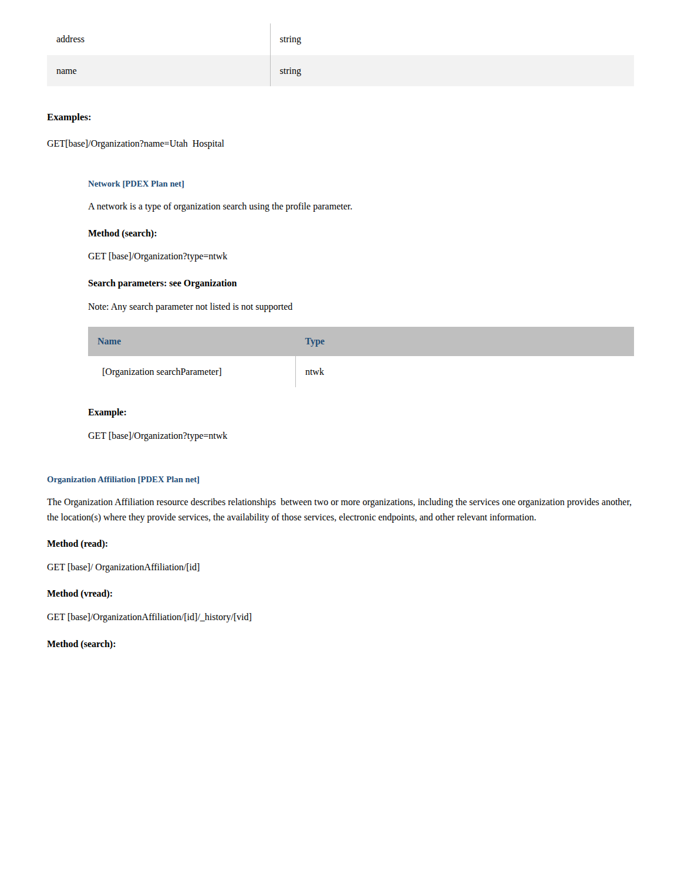| address | string |
| name | string |
Examples:
GET[base]/Organization?name=Utah Hospital
Network [PDEX Plan net]
A network is a type of organization search using the profile parameter.
Method (search):
GET [base]/Organization?type=ntwk
Search parameters: see Organization
Note: Any search parameter not listed is not supported
| Name | Type |
| --- | --- |
| [Organization searchParameter] | ntwk |
Example:
GET [base]/Organization?type=ntwk
Organization Affiliation [PDEX Plan net]
The Organization Affiliation resource describes relationships between two or more organizations, including the services one organization provides another, the location(s) where they provide services, the availability of those services, electronic endpoints, and other relevant information.
Method (read):
GET [base]/ OrganizationAffiliation/[id]
Method (vread):
GET [base]/OrganizationAffiliation/[id]/_history/[vid]
Method (search):